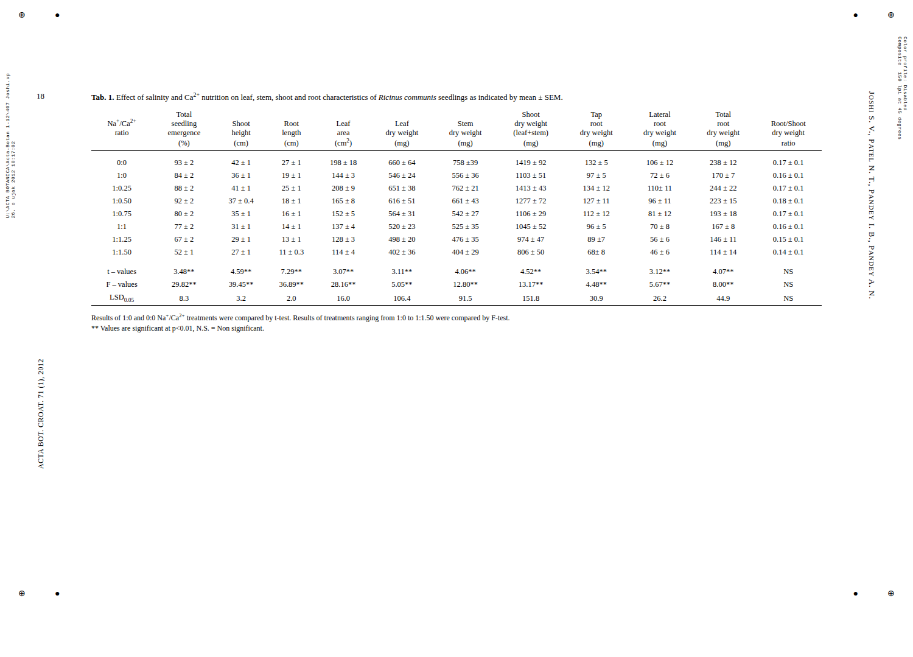⊕
●
●
⊕
⊕
●
●
⊕
U:\ACTA BOTANICA\Acta-Botan 1-12\467 Joshi.vp
26. o ujak 2012 10:17:02
Color profile: Disabled
Composite 150 lpi at 45 degrees
18
JOSHI S. V., PATEL N. T., PANDEY I. B., PANDEY A. N.
ACTA BOT. CROAT. 71 (1), 2012
Tab. 1. Effect of salinity and Ca2+ nutrition on leaf, stem, shoot and root characteristics of Ricinus communis seedlings as indicated by mean ± SEM.
| Na + /Ca 2+ | Total seedling | Shoot | Root | Leaf | Leaf | Stem | Shoot dry weight | Tap root | Lateral root | Total root | Root/Shoot |
| --- | --- | --- | --- | --- | --- | --- | --- | --- | --- | --- | --- |
| ratio | emergence | height | length | area | dry weight | dry weight | (leaf+stem) | dry weight | dry weight | dry weight | dry weight |
| | (%) | (cm) | (cm) | (cm 2 ) | (mg) | (mg) | (mg) | (mg) | (mg) | (mg) | ratio |
| 0:0 | 93 ± 2 | 42 ± 1 | 27 ± 1 | 198 ± 18 | 660 ± 64 | 758 ±39 | 1419 ± 92 | 132 ± 5 | 106 ± 12 | 238 ± 12 | 0.17 ± 0.1 |
| 1:0 | 84 ± 2 | 36 ± 1 | 19 ± 1 | 144 ± 3 | 546 ± 24 | 556 ± 36 | 1103 ± 51 | 97 ± 5 | 72 ± 6 | 170 ± 7 | 0.16 ± 0.1 |
| 1:0.25 | 88 ± 2 | 41 ± 1 | 25 ± 1 | 208 ± 9 | 651 ± 38 | 762 ± 21 | 1413 ± 43 | 134 ± 12 | 110± 11 | 244 ± 22 | 0.17 ± 0.1 |
| 1:0.50 | 92 ± 2 | 37 ± 0.4 | 18 ± 1 | 165 ± 8 | 616 ± 51 | 661 ± 43 | 1277 ± 72 | 127 ± 11 | 96 ± 11 | 223 ± 15 | 0.18 ± 0.1 |
| 1:0.75 | 80 ± 2 | 35 ± 1 | 16 ± 1 | 152 ± 5 | 564 ± 31 | 542 ± 27 | 1106 ± 29 | 112 ± 12 | 81 ± 12 | 193 ± 18 | 0.17 ± 0.1 |
| 1:1 | 77 ± 2 | 31 ± 1 | 14 ± 1 | 137 ± 4 | 520 ± 23 | 525 ± 35 | 1045 ± 52 | 96 ± 5 | 70 ± 8 | 167 ± 8 | 0.16 ± 0.1 |
| 1:1.25 | 67 ± 2 | 29 ± 1 | 13 ± 1 | 128 ± 3 | 498 ± 20 | 476 ± 35 | 974 ± 47 | 89 ±7 | 56 ± 6 | 146 ± 11 | 0.15 ± 0.1 |
| 1:1.50 | 52 ± 1 | 27 ± 1 | 11 ± 0.3 | 114 ± 4 | 402 ± 36 | 404 ± 29 | 806 ± 50 | 68± 8 | 46 ± 6 | 114 ± 14 | 0.14 ± 0.1 |
| t – values | 3.48** | 4.59** | 7.29** | 3.07** | 3.11** | 4.06** | 4.52** | 3.54** | 3.12** | 4.07** | NS |
| F – values | 29.82** | 39.45** | 36.89** | 28.16** | 5.05** | 12.80** | 13.17** | 4.48** | 5.67** | 8.00** | NS |
| LSD 0.05 | 8.3 | 3.2 | 2.0 | 16.0 | 106.4 | 91.5 | 151.8 | 30.9 | 26.2 | 44.9 | NS |
Results of 1:0 and 0:0 Na+/Ca2+ treatments were compared by t-test. Results of treatments ranging from 1:0 to 1:1.50 were compared by F-test.
** Values are significant at p<0.01, N.S. = Non significant.